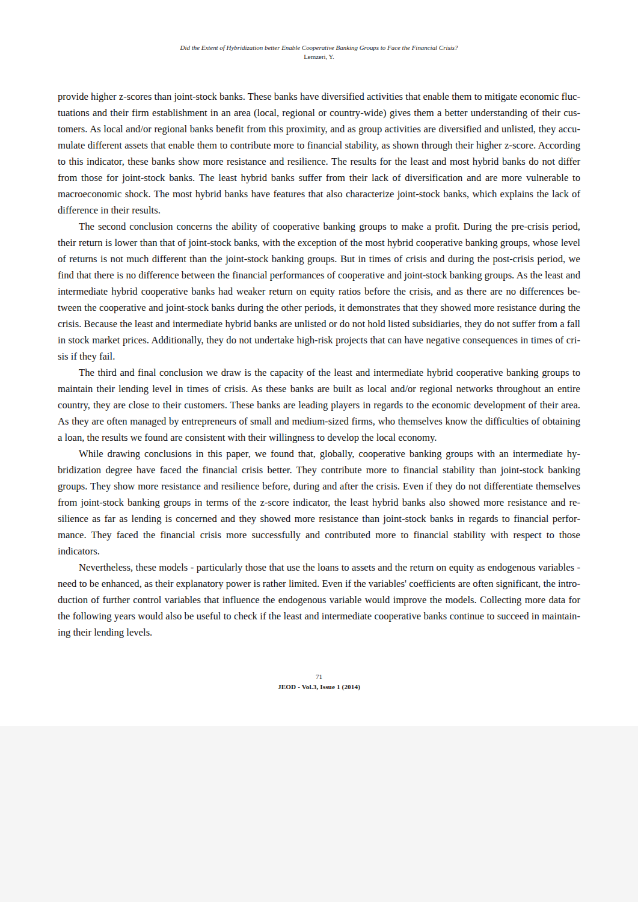Did the Extent of Hybridization better Enable Cooperative Banking Groups to Face the Financial Crisis?
Lemzeri, Y.
provide higher z-scores than joint-stock banks. These banks have diversified activities that enable them to mitigate economic fluctuations and their firm establishment in an area (local, regional or country-wide) gives them a better understanding of their customers. As local and/or regional banks benefit from this proximity, and as group activities are diversified and unlisted, they accumulate different assets that enable them to contribute more to financial stability, as shown through their higher z-score. According to this indicator, these banks show more resistance and resilience. The results for the least and most hybrid banks do not differ from those for joint-stock banks. The least hybrid banks suffer from their lack of diversification and are more vulnerable to macroeconomic shock. The most hybrid banks have features that also characterize joint-stock banks, which explains the lack of difference in their results.
The second conclusion concerns the ability of cooperative banking groups to make a profit. During the pre-crisis period, their return is lower than that of joint-stock banks, with the exception of the most hybrid cooperative banking groups, whose level of returns is not much different than the joint-stock banking groups. But in times of crisis and during the post-crisis period, we find that there is no difference between the financial performances of cooperative and joint-stock banking groups. As the least and intermediate hybrid cooperative banks had weaker return on equity ratios before the crisis, and as there are no differences between the cooperative and joint-stock banks during the other periods, it demonstrates that they showed more resistance during the crisis. Because the least and intermediate hybrid banks are unlisted or do not hold listed subsidiaries, they do not suffer from a fall in stock market prices. Additionally, they do not undertake high-risk projects that can have negative consequences in times of crisis if they fail.
The third and final conclusion we draw is the capacity of the least and intermediate hybrid cooperative banking groups to maintain their lending level in times of crisis. As these banks are built as local and/or regional networks throughout an entire country, they are close to their customers. These banks are leading players in regards to the economic development of their area. As they are often managed by entrepreneurs of small and medium-sized firms, who themselves know the difficulties of obtaining a loan, the results we found are consistent with their willingness to develop the local economy.
While drawing conclusions in this paper, we found that, globally, cooperative banking groups with an intermediate hybridization degree have faced the financial crisis better. They contribute more to financial stability than joint-stock banking groups. They show more resistance and resilience before, during and after the crisis. Even if they do not differentiate themselves from joint-stock banking groups in terms of the z-score indicator, the least hybrid banks also showed more resistance and resilience as far as lending is concerned and they showed more resistance than joint-stock banks in regards to financial performance. They faced the financial crisis more successfully and contributed more to financial stability with respect to those indicators.
Nevertheless, these models - particularly those that use the loans to assets and the return on equity as endogenous variables - need to be enhanced, as their explanatory power is rather limited. Even if the variables' coefficients are often significant, the introduction of further control variables that influence the endogenous variable would improve the models. Collecting more data for the following years would also be useful to check if the least and intermediate cooperative banks continue to succeed in maintaining their lending levels.
71 JEOD - Vol.3, Issue 1 (2014)